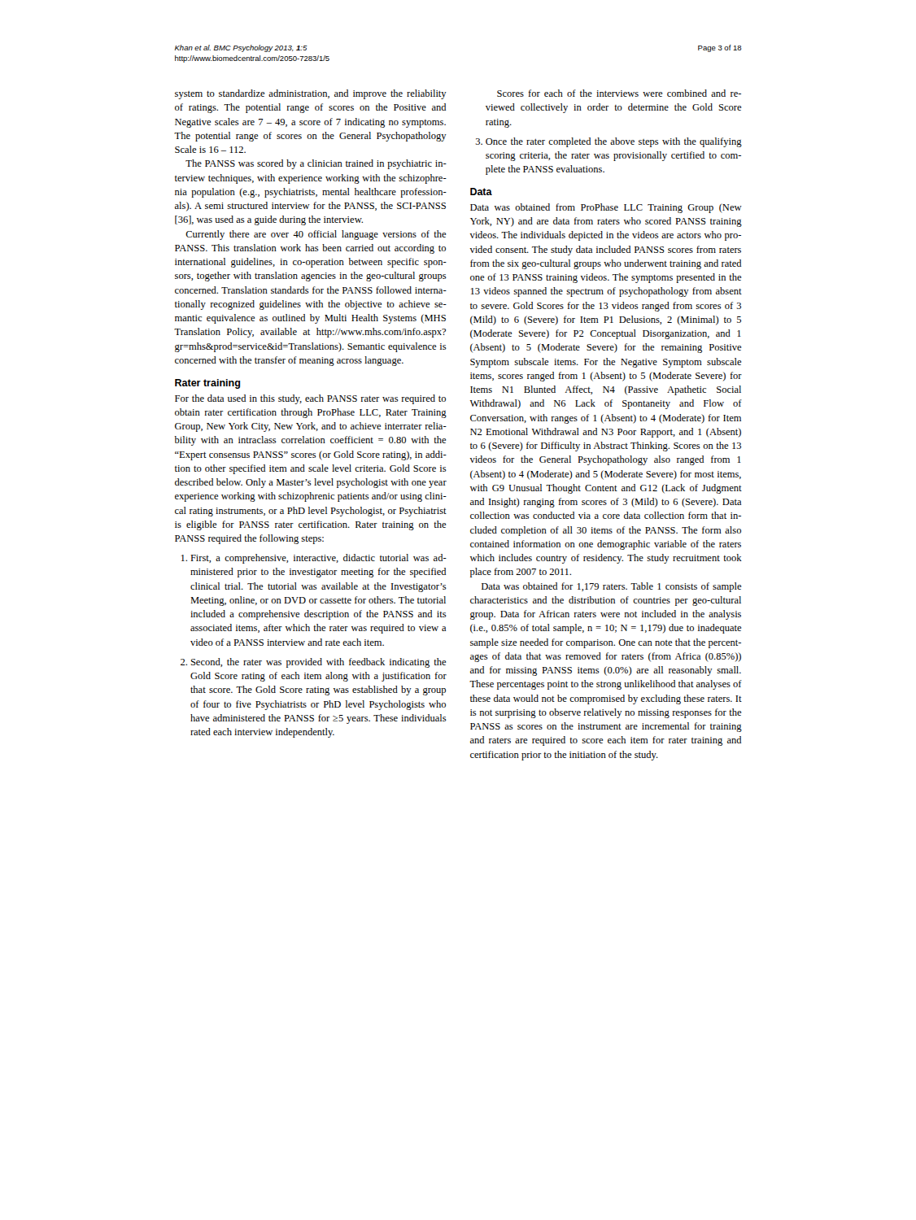Khan et al. BMC Psychology 2013, 1:5
http://www.biomedcentral.com/2050-7283/1/5
Page 3 of 18
system to standardize administration, and improve the reliability of ratings. The potential range of scores on the Positive and Negative scales are 7 – 49, a score of 7 indicating no symptoms. The potential range of scores on the General Psychopathology Scale is 16 – 112.
The PANSS was scored by a clinician trained in psychiatric interview techniques, with experience working with the schizophrenia population (e.g., psychiatrists, mental healthcare professionals). A semi structured interview for the PANSS, the SCI-PANSS [36], was used as a guide during the interview.
Currently there are over 40 official language versions of the PANSS. This translation work has been carried out according to international guidelines, in co-operation between specific sponsors, together with translation agencies in the geo-cultural groups concerned. Translation standards for the PANSS followed internationally recognized guidelines with the objective to achieve semantic equivalence as outlined by Multi Health Systems (MHS Translation Policy, available at http://www.mhs.com/info.aspx?gr=mhs&prod=service&id=Translations). Semantic equivalence is concerned with the transfer of meaning across language.
Rater training
For the data used in this study, each PANSS rater was required to obtain rater certification through ProPhase LLC, Rater Training Group, New York City, New York, and to achieve interrater reliability with an intraclass correlation coefficient = 0.80 with the “Expert consensus PANSS” scores (or Gold Score rating), in addition to other specified item and scale level criteria. Gold Score is described below. Only a Master’s level psychologist with one year experience working with schizophrenic patients and/or using clinical rating instruments, or a PhD level Psychologist, or Psychiatrist is eligible for PANSS rater certification. Rater training on the PANSS required the following steps:
First, a comprehensive, interactive, didactic tutorial was administered prior to the investigator meeting for the specified clinical trial. The tutorial was available at the Investigator’s Meeting, online, or on DVD or cassette for others. The tutorial included a comprehensive description of the PANSS and its associated items, after which the rater was required to view a video of a PANSS interview and rate each item.
Second, the rater was provided with feedback indicating the Gold Score rating of each item along with a justification for that score. The Gold Score rating was established by a group of four to five Psychiatrists or PhD level Psychologists who have administered the PANSS for ≥5 years. These individuals rated each interview independently.
Scores for each of the interviews were combined and reviewed collectively in order to determine the Gold Score rating.
Once the rater completed the above steps with the qualifying scoring criteria, the rater was provisionally certified to complete the PANSS evaluations.
Data
Data was obtained from ProPhase LLC Training Group (New York, NY) and are data from raters who scored PANSS training videos. The individuals depicted in the videos are actors who provided consent. The study data included PANSS scores from raters from the six geo-cultural groups who underwent training and rated one of 13 PANSS training videos. The symptoms presented in the 13 videos spanned the spectrum of psychopathology from absent to severe. Gold Scores for the 13 videos ranged from scores of 3 (Mild) to 6 (Severe) for Item P1 Delusions, 2 (Minimal) to 5 (Moderate Severe) for P2 Conceptual Disorganization, and 1 (Absent) to 5 (Moderate Severe) for the remaining Positive Symptom subscale items. For the Negative Symptom subscale items, scores ranged from 1 (Absent) to 5 (Moderate Severe) for Items N1 Blunted Affect, N4 (Passive Apathetic Social Withdrawal) and N6 Lack of Spontaneity and Flow of Conversation, with ranges of 1 (Absent) to 4 (Moderate) for Item N2 Emotional Withdrawal and N3 Poor Rapport, and 1 (Absent) to 6 (Severe) for Difficulty in Abstract Thinking. Scores on the 13 videos for the General Psychopathology also ranged from 1 (Absent) to 4 (Moderate) and 5 (Moderate Severe) for most items, with G9 Unusual Thought Content and G12 (Lack of Judgment and Insight) ranging from scores of 3 (Mild) to 6 (Severe). Data collection was conducted via a core data collection form that included completion of all 30 items of the PANSS. The form also contained information on one demographic variable of the raters which includes country of residency. The study recruitment took place from 2007 to 2011.
Data was obtained for 1,179 raters. Table 1 consists of sample characteristics and the distribution of countries per geo-cultural group. Data for African raters were not included in the analysis (i.e., 0.85% of total sample, n = 10; N = 1,179) due to inadequate sample size needed for comparison. One can note that the percentages of data that was removed for raters (from Africa (0.85%)) and for missing PANSS items (0.0%) are all reasonably small. These percentages point to the strong unlikelihood that analyses of these data would not be compromised by excluding these raters. It is not surprising to observe relatively no missing responses for the PANSS as scores on the instrument are incremental for training and raters are required to score each item for rater training and certification prior to the initiation of the study.